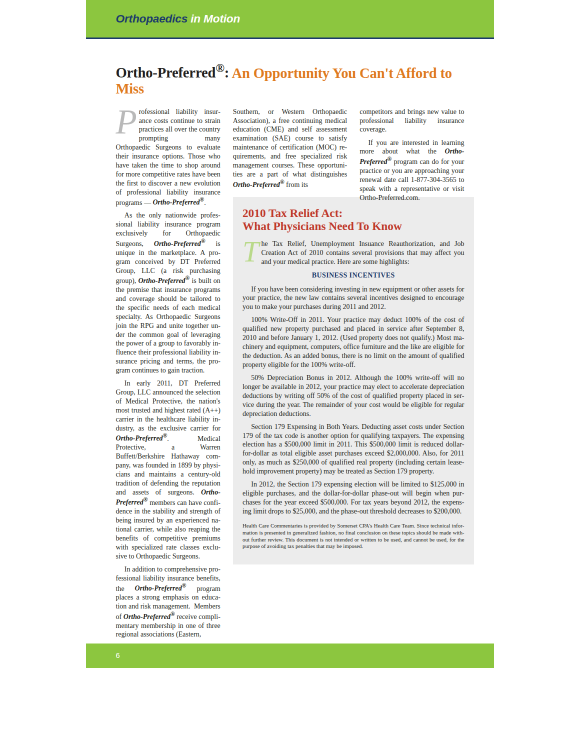Orthopaedics in Motion
Ortho-Preferred®: An Opportunity You Can't Afford to Miss
Professional liability insurance costs continue to strain practices all over the country prompting many Orthopaedic Surgeons to evaluate their insurance options. Those who have taken the time to shop around for more competitive rates have been the first to discover a new evolution of professional liability insurance programs — Ortho-Preferred®.
As the only nationwide professional liability insurance program exclusively for Orthopaedic Surgeons, Ortho-Preferred® is unique in the marketplace. A program conceived by DT Preferred Group, LLC (a risk purchasing group), Ortho-Preferred® is built on the premise that insurance programs and coverage should be tailored to the specific needs of each medical specialty. As Orthopaedic Surgeons join the RPG and unite together under the common goal of leveraging the power of a group to favorably influence their professional liability insurance pricing and terms, the program continues to gain traction.
In early 2011, DT Preferred Group, LLC announced the selection of Medical Protective, the nation's most trusted and highest rated (A++) carrier in the healthcare liability industry, as the exclusive carrier for Ortho-Preferred®. Medical Protective, a Warren Buffett/Berkshire Hathaway company, was founded in 1899 by physicians and maintains a century-old tradition of defending the reputation and assets of surgeons. Ortho-Preferred® members can have confidence in the stability and strength of being insured by an experienced national carrier, while also reaping the benefits of competitive premiums with specialized rate classes exclusive to Orthopaedic Surgeons.
In addition to comprehensive professional liability insurance benefits, the Ortho-Preferred® program places a strong emphasis on education and risk management. Members of Ortho-Preferred® receive complimentary membership in one of three regional associations (Eastern,
Southern, or Western Orthopaedic Association), a free continuing medical education (CME) and self assessment examination (SAE) course to satisfy maintenance of certification (MOC) requirements, and free specialized risk management courses. These opportunities are a part of what distinguishes Ortho-Preferred® from its
2010 Tax Relief Act:
What Physicians Need To Know
The Tax Relief, Unemployment Insuance Reauthorization, and Job Creation Act of 2010 contains several provisions that may affect you and your medical practice. Here are some highlights:
BUSINESS INCENTIVES
If you have been considering investing in new equipment or other assets for your practice, the new law contains several incentives designed to encourage you to make your purchases during 2011 and 2012.
100% Write-Off in 2011. Your practice may deduct 100% of the cost of qualified new property purchased and placed in service after September 8, 2010 and before January 1, 2012. (Used property does not qualify.) Most machinery and equipment, computers, office furniture and the like are eligible for the deduction. As an added bonus, there is no limit on the amount of qualified property eligible for the 100% write-off.
50% Depreciation Bonus in 2012. Although the 100% write-off will no longer be available in 2012, your practice may elect to accelerate depreciation deductions by writing off 50% of the cost of qualified property placed in service during the year. The remainder of your cost would be eligible for regular depreciation deductions.
Section 179 Expensing in Both Years. Deducting asset costs under Section 179 of the tax code is another option for qualifying taxpayers. The expensing election has a $500,000 limit in 2011. This $500,000 limit is reduced dollar-for-dollar as total eligible asset purchases exceed $2,000,000. Also, for 2011 only, as much as $250,000 of qualified real property (including certain leasehold improvement property) may be treated as Section 179 property.
In 2012, the Section 179 expensing election will be limited to $125,000 in eligible purchases, and the dollar-for-dollar phase-out will begin when purchases for the year exceed $500,000. For tax years beyond 2012, the expensing limit drops to $25,000, and the phase-out threshold decreases to $200,000.
Health Care Commentaries is provided by Somerset CPA's Health Care Team. Since technical information is presented in generalized fashion, no final conclusion on these topics should be made without further review. This document is not intended or written to be used, and cannot be used, for the purpose of avoiding tax penalties that may be imposed.
competitors and brings new value to professional liability insurance coverage.
If you are interested in learning more about what the Ortho-Preferred® program can do for your practice or you are approaching your renewal date call 1-877-304-3565 to speak with a representative or visit Ortho-Preferred.com.
6